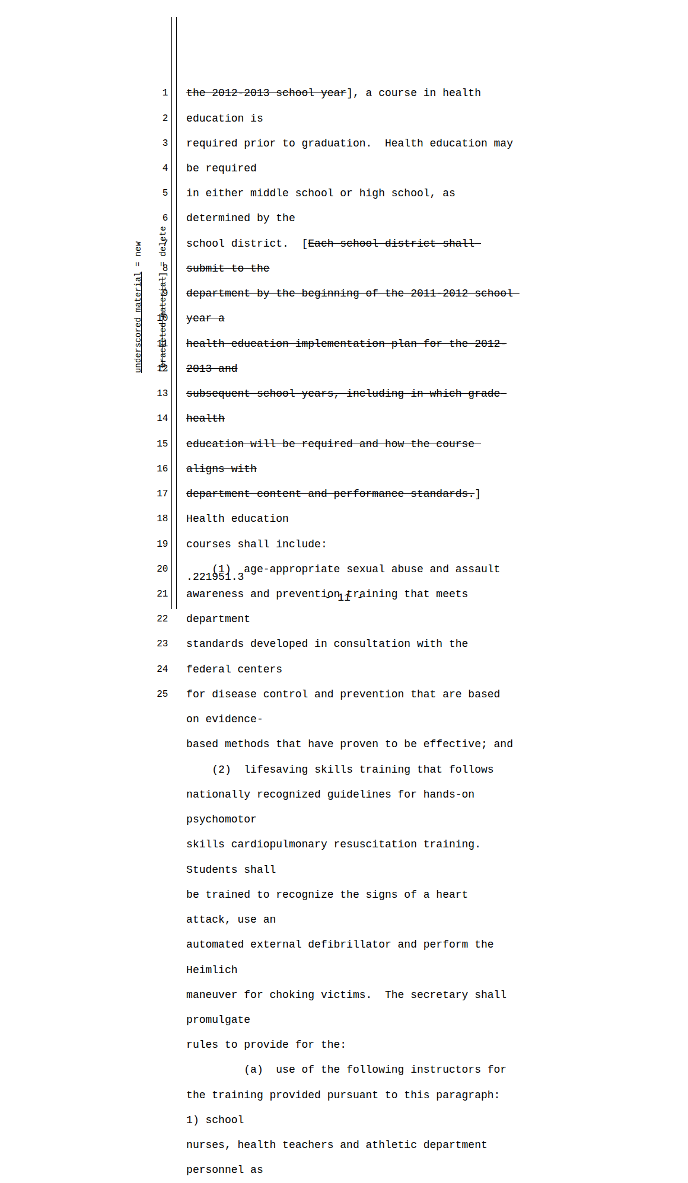underscored material = new
[bracketed material] = delete
1
2
3
4
5
6
7
8
9
10
11
12
13
14
15
16
17
18
19
20
21
22
23
24
25
the 2012-2013 school year], a course in health education is
required prior to graduation. Health education may be required
in either middle school or high school, as determined by the
school district. [Each school district shall submit to the
department by the beginning of the 2011-2012 school year a
health education implementation plan for the 2012-2013 and
subsequent school years, including in which grade health
education will be required and how the course aligns with
department content and performance standards.] Health education
courses shall include:
(1) age-appropriate sexual abuse and assault
awareness and prevention training that meets department
standards developed in consultation with the federal centers
for disease control and prevention that are based on evidence-
based methods that have proven to be effective; and
(2) lifesaving skills training that follows
nationally recognized guidelines for hands-on psychomotor
skills cardiopulmonary resuscitation training. Students shall
be trained to recognize the signs of a heart attack, use an
automated external defibrillator and perform the Heimlich
maneuver for choking victims. The secretary shall promulgate
rules to provide for the:
(a) use of the following instructors for
the training provided pursuant to this paragraph: 1) school
nurses, health teachers and athletic department personnel as
.221951.3
- 11 -